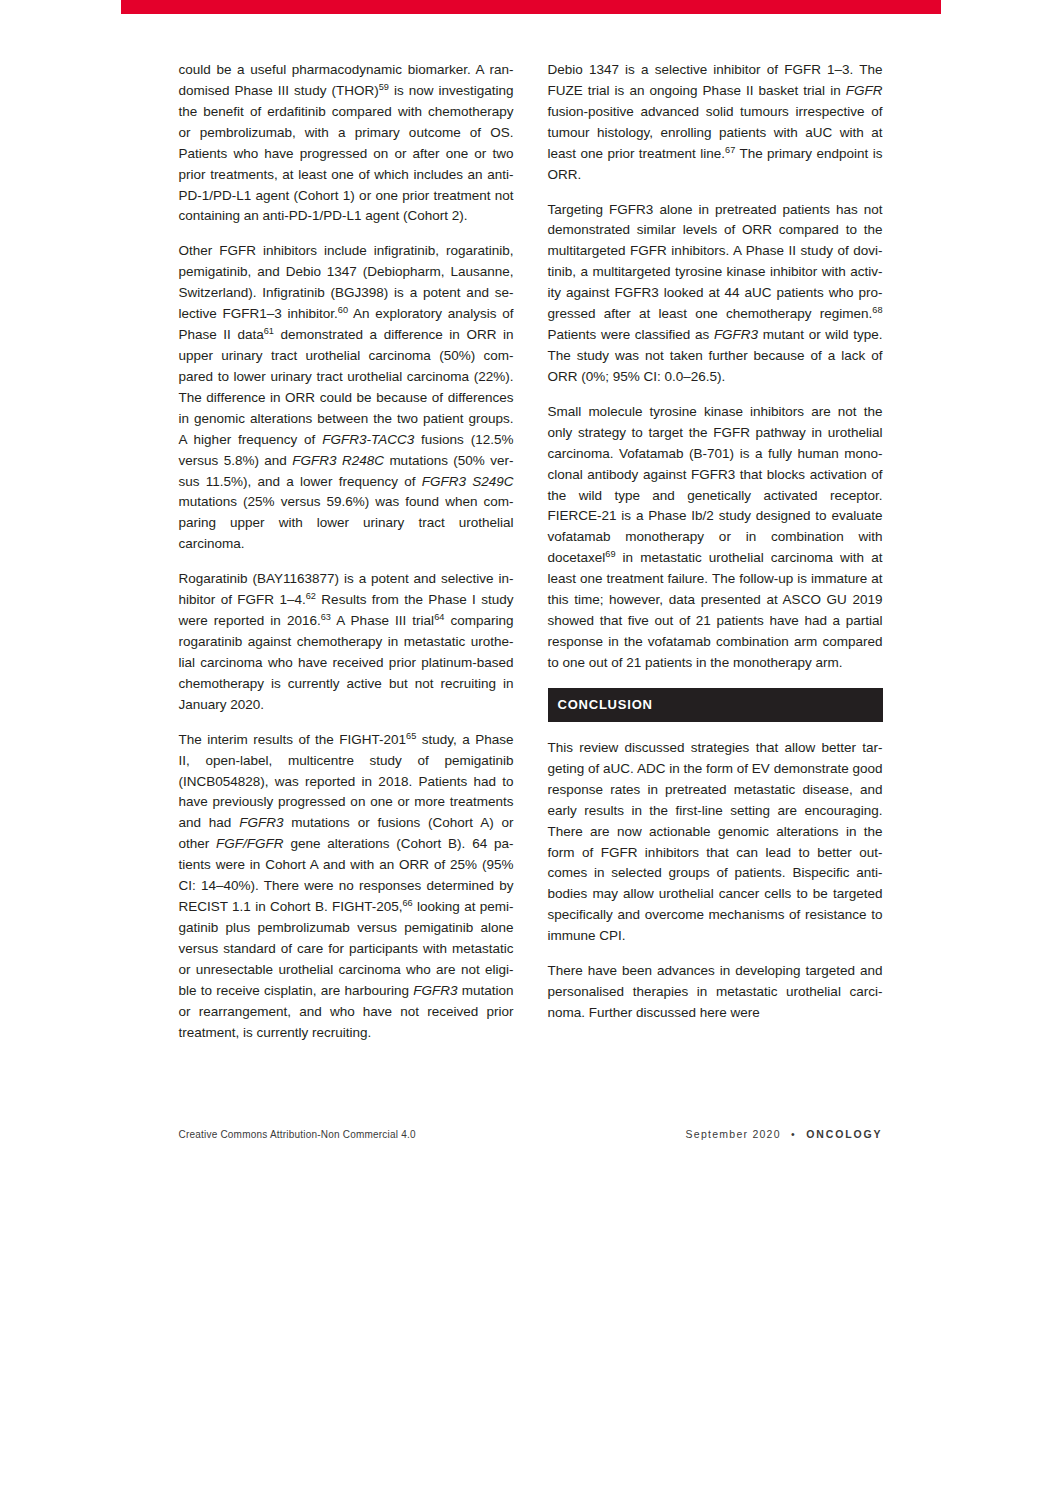could be a useful pharmacodynamic biomarker. A randomised Phase III study (THOR)59 is now investigating the benefit of erdafitinib compared with chemotherapy or pembrolizumab, with a primary outcome of OS. Patients who have progressed on or after one or two prior treatments, at least one of which includes an anti-PD-1/PD-L1 agent (Cohort 1) or one prior treatment not containing an anti-PD-1/PD-L1 agent (Cohort 2).
Other FGFR inhibitors include infigratinib, rogaratinib, pemigatinib, and Debio 1347 (Debiopharm, Lausanne, Switzerland). Infigratinib (BGJ398) is a potent and selective FGFR1–3 inhibitor.60 An exploratory analysis of Phase II data61 demonstrated a difference in ORR in upper urinary tract urothelial carcinoma (50%) compared to lower urinary tract urothelial carcinoma (22%). The difference in ORR could be because of differences in genomic alterations between the two patient groups. A higher frequency of FGFR3-TACC3 fusions (12.5% versus 5.8%) and FGFR3 R248C mutations (50% versus 11.5%), and a lower frequency of FGFR3 S249C mutations (25% versus 59.6%) was found when comparing upper with lower urinary tract urothelial carcinoma.
Rogaratinib (BAY1163877) is a potent and selective inhibitor of FGFR 1–4.62 Results from the Phase I study were reported in 2016.63 A Phase III trial64 comparing rogaratinib against chemotherapy in metastatic urothelial carcinoma who have received prior platinum-based chemotherapy is currently active but not recruiting in January 2020.
The interim results of the FIGHT-20165 study, a Phase II, open-label, multicentre study of pemigatinib (INCB054828), was reported in 2018. Patients had to have previously progressed on one or more treatments and had FGFR3 mutations or fusions (Cohort A) or other FGF/FGFR gene alterations (Cohort B). 64 patients were in Cohort A and with an ORR of 25% (95% CI: 14–40%). There were no responses determined by RECIST 1.1 in Cohort B. FIGHT-205,66 looking at pemigatinib plus pembrolizumab versus pemigatinib alone versus standard of care for participants with metastatic or unresectable urothelial carcinoma who are not eligible to receive cisplatin, are harbouring FGFR3 mutation or rearrangement, and who have not received prior treatment, is currently recruiting.
Debio 1347 is a selective inhibitor of FGFR 1–3. The FUZE trial is an ongoing Phase II basket trial in FGFR fusion-positive advanced solid tumours irrespective of tumour histology, enrolling patients with aUC with at least one prior treatment line.67 The primary endpoint is ORR.
Targeting FGFR3 alone in pretreated patients has not demonstrated similar levels of ORR compared to the multitargeted FGFR inhibitors. A Phase II study of dovitinib, a multitargeted tyrosine kinase inhibitor with activity against FGFR3 looked at 44 aUC patients who progressed after at least one chemotherapy regimen.68 Patients were classified as FGFR3 mutant or wild type. The study was not taken further because of a lack of ORR (0%; 95% CI: 0.0–26.5).
Small molecule tyrosine kinase inhibitors are not the only strategy to target the FGFR pathway in urothelial carcinoma. Vofatamab (B-701) is a fully human monoclonal antibody against FGFR3 that blocks activation of the wild type and genetically activated receptor. FIERCE-21 is a Phase Ib/2 study designed to evaluate vofatamab monotherapy or in combination with docetaxel69 in metastatic urothelial carcinoma with at least one treatment failure. The follow-up is immature at this time; however, data presented at ASCO GU 2019 showed that five out of 21 patients have had a partial response in the vofatamab combination arm compared to one out of 21 patients in the monotherapy arm.
Conclusion
This review discussed strategies that allow better targeting of aUC. ADC in the form of EV demonstrate good response rates in pretreated metastatic disease, and early results in the first-line setting are encouraging. There are now actionable genomic alterations in the form of FGFR inhibitors that can lead to better outcomes in selected groups of patients. Bispecific antibodies may allow urothelial cancer cells to be targeted specifically and overcome mechanisms of resistance to immune CPI.
There have been advances in developing targeted and personalised therapies in metastatic urothelial carcinoma. Further discussed here were
Creative Commons Attribution-Non Commercial 4.0
September 2020 • ONCOLOGY